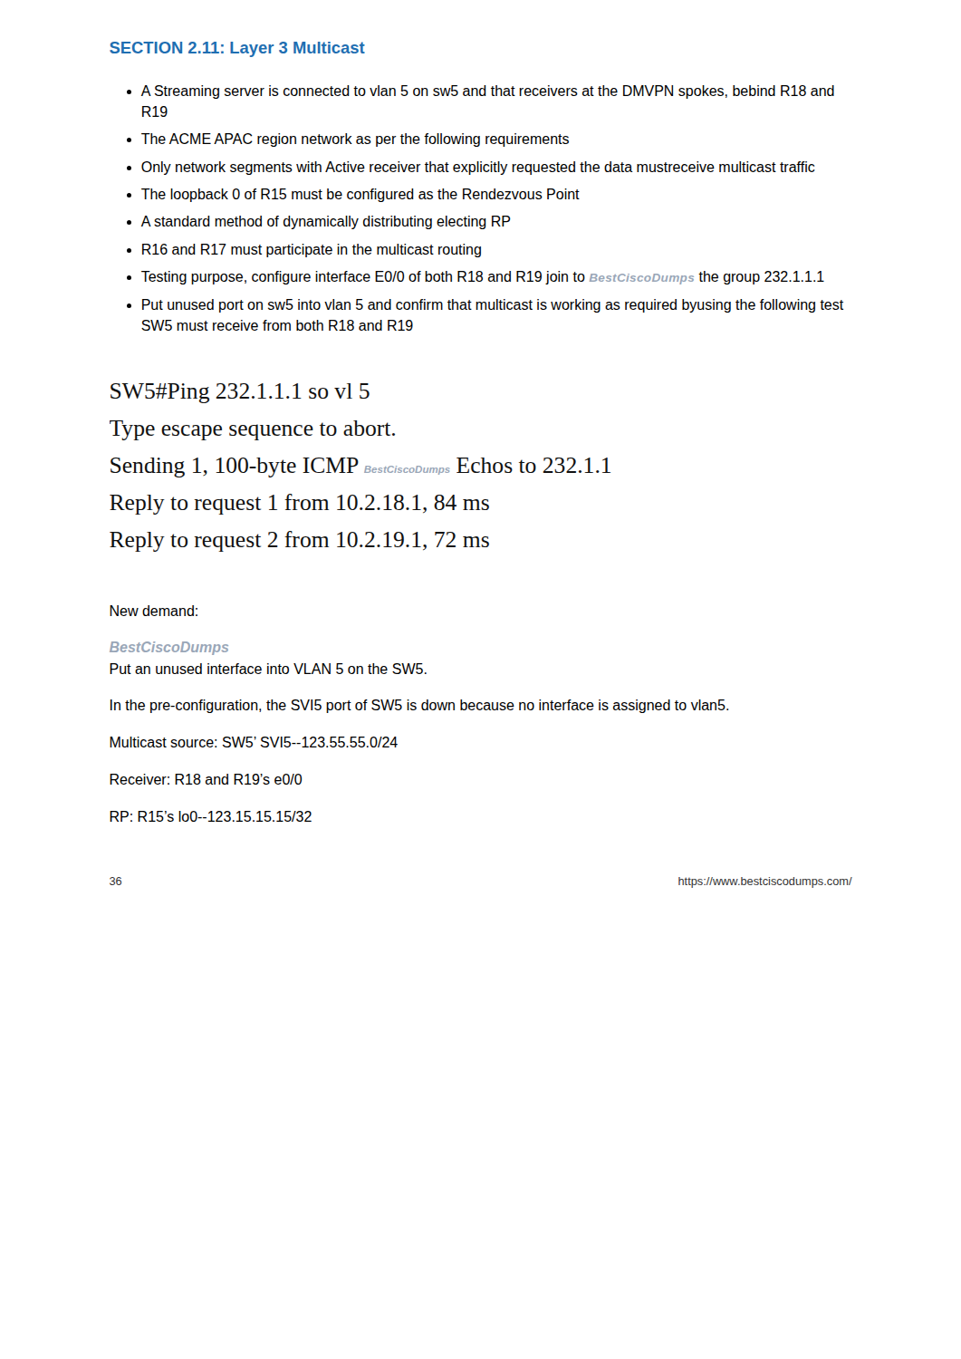SECTION 2.11: Layer 3 Multicast
A Streaming server is connected to vlan 5 on sw5 and that receivers at the DMVPN spokes, bebind R18 and R19
The ACME APAC region network as per the following requirements
Only network segments with Active receiver that explicitly requested the data mustreceive multicast traffic
The loopback 0 of R15 must be configured as the Rendezvous Point
A standard method of dynamically distributing electing RP
R16 and R17 must participate in the multicast routing
Testing purpose, configure interface E0/0 of both R18 and R19 join to BestCiscoDumps the group 232.1.1.1
Put unused port on sw5 into vlan 5 and confirm that multicast is working as required byusing the following test SW5 must receive from both R18 and R19
SW5#Ping 232.1.1.1 so vl 5
Type escape sequence to abort.
Sending 1, 100-byte ICMP BestCiscoDumps Echos to 232.1.1
Reply to request 1 from 10.2.18.1, 84 ms
Reply to request 2 from 10.2.19.1, 72 ms
New demand:
BestCiscoDumps
Put an unused interface into VLAN 5 on the SW5.
In the pre-configuration, the SVI5 port of SW5 is down because no interface is assigned to vlan5.
Multicast source: SW5’ SVI5--123.55.55.0/24
Receiver: R18 and R19’s e0/0
RP: R15’s lo0--123.15.15.15/32
36 https://www.bestciscodumps.com/